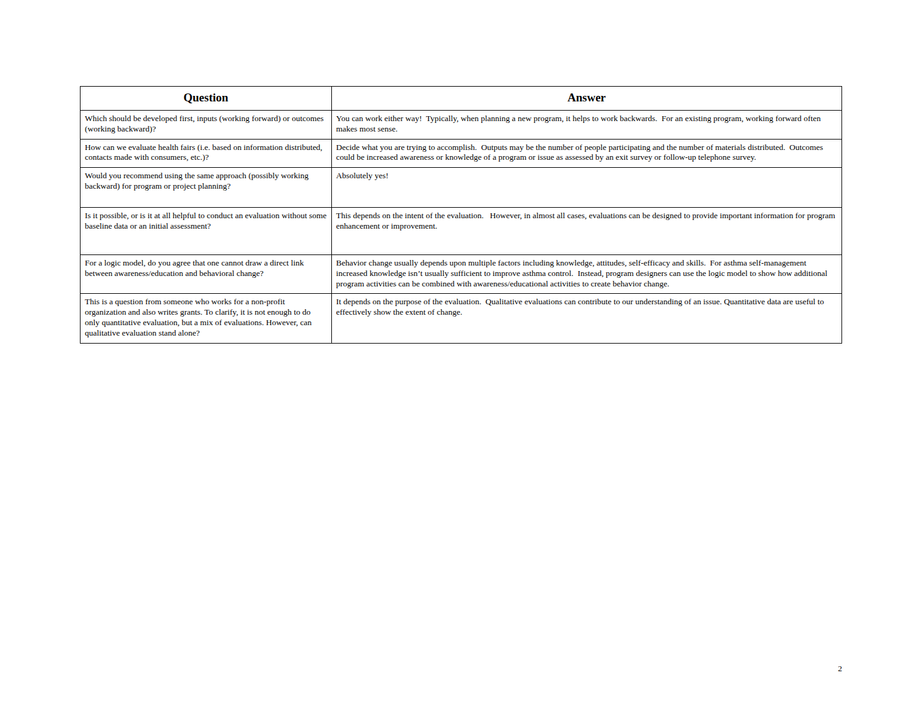| Question | Answer |
| --- | --- |
| Which should be developed first, inputs (working forward) or outcomes (working backward)? | You can work either way! Typically, when planning a new program, it helps to work backwards. For an existing program, working forward often makes most sense. |
| How can we evaluate health fairs (i.e. based on information distributed, contacts made with consumers, etc.)? | Decide what you are trying to accomplish. Outputs may be the number of people participating and the number of materials distributed. Outcomes could be increased awareness or knowledge of a program or issue as assessed by an exit survey or follow-up telephone survey. |
| Would you recommend using the same approach (possibly working backward) for program or project planning? | Absolutely yes! |
| Is it possible, or is it at all helpful to conduct an evaluation without some baseline data or an initial assessment? | This depends on the intent of the evaluation. However, in almost all cases, evaluations can be designed to provide important information for program enhancement or improvement. |
| For a logic model, do you agree that one cannot draw a direct link between awareness/education and behavioral change? | Behavior change usually depends upon multiple factors including knowledge, attitudes, self-efficacy and skills. For asthma self-management increased knowledge isn’t usually sufficient to improve asthma control. Instead, program designers can use the logic model to show how additional program activities can be combined with awareness/educational activities to create behavior change. |
| This is a question from someone who works for a non-profit organization and also writes grants. To clarify, it is not enough to do only quantitative evaluation, but a mix of evaluations. However, can qualitative evaluation stand alone? | It depends on the purpose of the evaluation. Qualitative evaluations can contribute to our understanding of an issue. Quantitative data are useful to effectively show the extent of change. |
2